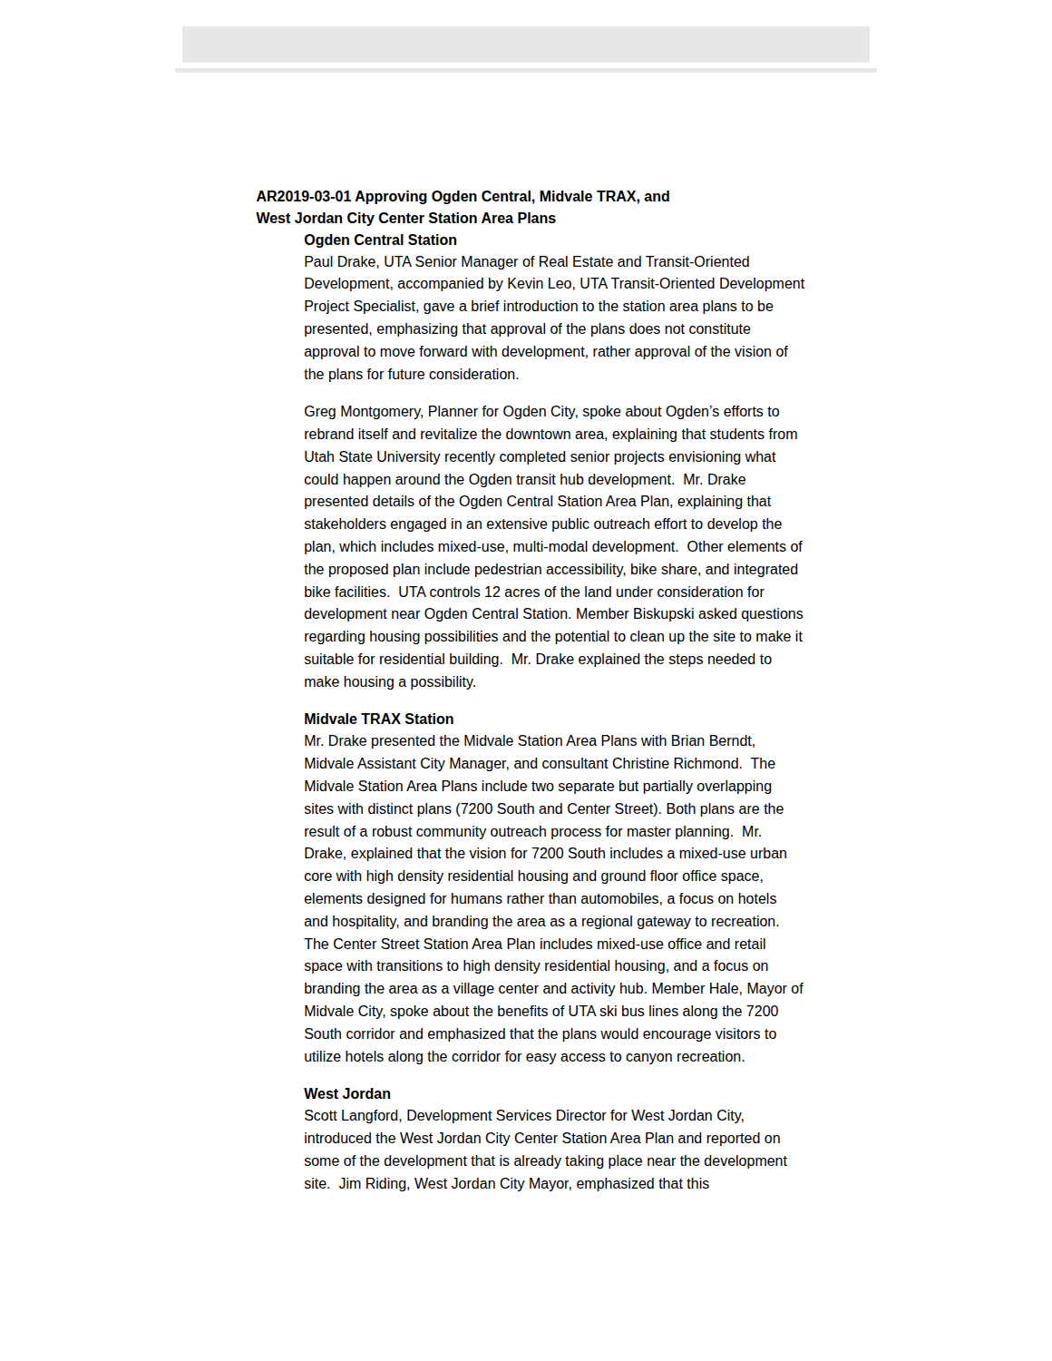AR2019-03-01 Approving Ogden Central, Midvale TRAX, and
West Jordan City Center Station Area Plans
Ogden Central Station
Paul Drake, UTA Senior Manager of Real Estate and Transit-Oriented Development, accompanied by Kevin Leo, UTA Transit-Oriented Development Project Specialist, gave a brief introduction to the station area plans to be presented, emphasizing that approval of the plans does not constitute approval to move forward with development, rather approval of the vision of the plans for future consideration.
Greg Montgomery, Planner for Ogden City, spoke about Ogden’s efforts to rebrand itself and revitalize the downtown area, explaining that students from Utah State University recently completed senior projects envisioning what could happen around the Ogden transit hub development. Mr. Drake presented details of the Ogden Central Station Area Plan, explaining that stakeholders engaged in an extensive public outreach effort to develop the plan, which includes mixed-use, multi-modal development. Other elements of the proposed plan include pedestrian accessibility, bike share, and integrated bike facilities. UTA controls 12 acres of the land under consideration for development near Ogden Central Station. Member Biskupski asked questions regarding housing possibilities and the potential to clean up the site to make it suitable for residential building. Mr. Drake explained the steps needed to make housing a possibility.
Midvale TRAX Station
Mr. Drake presented the Midvale Station Area Plans with Brian Berndt, Midvale Assistant City Manager, and consultant Christine Richmond. The Midvale Station Area Plans include two separate but partially overlapping sites with distinct plans (7200 South and Center Street). Both plans are the result of a robust community outreach process for master planning. Mr. Drake, explained that the vision for 7200 South includes a mixed-use urban core with high density residential housing and ground floor office space, elements designed for humans rather than automobiles, a focus on hotels and hospitality, and branding the area as a regional gateway to recreation. The Center Street Station Area Plan includes mixed-use office and retail space with transitions to high density residential housing, and a focus on branding the area as a village center and activity hub. Member Hale, Mayor of Midvale City, spoke about the benefits of UTA ski bus lines along the 7200 South corridor and emphasized that the plans would encourage visitors to utilize hotels along the corridor for easy access to canyon recreation.
West Jordan
Scott Langford, Development Services Director for West Jordan City, introduced the West Jordan City Center Station Area Plan and reported on some of the development that is already taking place near the development site. Jim Riding, West Jordan City Mayor, emphasized that this